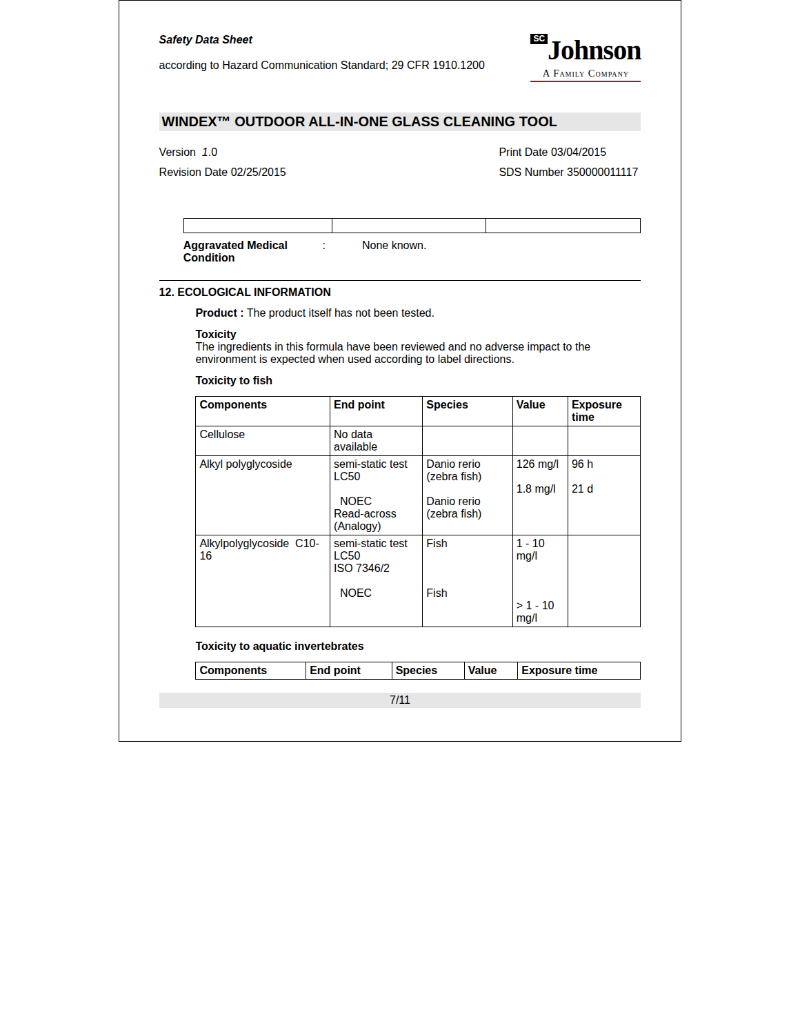Safety Data Sheet
according to Hazard Communication Standard; 29 CFR 1910.1200
SC Johnson
A Family Company
WINDEX™ OUTDOOR ALL-IN-ONE GLASS CLEANING TOOL
| Version 1 .0 | Print Date 03/04/2015 |
| Revision Date 02/25/2015 | SDS Number 350000011117 |
Aggravated Medical
Condition : None known.
12. ECOLOGICAL INFORMATION
Product : The product itself has not been tested.
Toxicity
The ingredients in this formula have been reviewed and no adverse impact to the environment is expected when used according to label directions.
Toxicity to fish
| Components | End point | Species | Value | Exposure time |
| --- | --- | --- | --- | --- |
| Cellulose | No data available | | | |
| Alkyl polyglycoside | semi-static test LC50 NOEC Read-across (Analogy) | Danio rerio (zebra fish) Danio rerio (zebra fish) | 126 mg/l 1.8 mg/l | 96 h 21 d |
| Alkylpolyglycoside C10-16 | semi-static test LC50 ISO 7346/2 NOEC | Fish Fish | 1 - 10 mg/l > 1 - 10 mg/l | |
Toxicity to aquatic invertebrates
| Components | End point | Species | Value | Exposure time |
| --- | --- | --- | --- | --- |
7/11